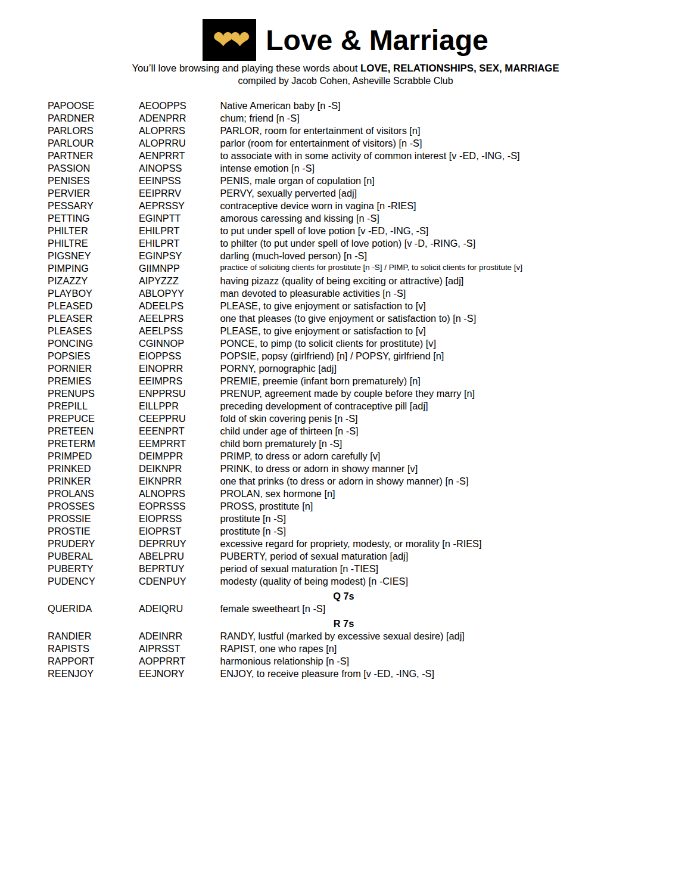❤❤
Love & Marriage
You’ll love browsing and playing these words about LOVE, RELATIONSHIPS, SEX, MARRIAGE
compiled by Jacob Cohen, Asheville Scrabble Club
| PAPOOSE | AEOOPPS | Native American baby [n -S] |
| PARDNER | ADENPRR | chum; friend [n -S] |
| PARLORS | ALOPRRS | PARLOR, room for entertainment of visitors [n] |
| PARLOUR | ALOPRRU | parlor (room for entertainment of visitors) [n -S] |
| PARTNER | AENPRRT | to associate with in some activity of common interest [v -ED, -ING, -S] |
| PASSION | AINOPSS | intense emotion [n -S] |
| PENISES | EEINPSS | PENIS, male organ of copulation [n] |
| PERVIER | EEIPRRV | PERVY, sexually perverted [adj] |
| PESSARY | AEPRSSY | contraceptive device worn in vagina [n -RIES] |
| PETTING | EGINPTT | amorous caressing and kissing [n -S] |
| PHILTER | EHILPRT | to put under spell of love potion [v -ED, -ING, -S] |
| PHILTRE | EHILPRT | to philter (to put under spell of love potion) [v -D, -RING, -S] |
| PIGSNEY | EGINPSY | darling (much-loved person) [n -S] |
| PIMPING | GIIMNPP | practice of soliciting clients for prostitute [n -S] / PIMP, to solicit clients for prostitute [v] |
| PIZAZZY | AIPYZZZ | having pizazz (quality of being exciting or attractive) [adj] |
| PLAYBOY | ABLOPYY | man devoted to pleasurable activities [n -S] |
| PLEASED | ADEELPS | PLEASE, to give enjoyment or satisfaction to [v] |
| PLEASER | AEELPRS | one that pleases (to give enjoyment or satisfaction to) [n -S] |
| PLEASES | AEELPSS | PLEASE, to give enjoyment or satisfaction to [v] |
| PONCING | CGINNOP | PONCE, to pimp (to solicit clients for prostitute) [v] |
| POPSIES | EIOPPSS | POPSIE, popsy (girlfriend) [n] / POPSY, girlfriend [n] |
| PORNIER | EINOPRR | PORNY, pornographic [adj] |
| PREMIES | EEIMPRS | PREMIE, preemie (infant born prematurely) [n] |
| PRENUPS | ENPPRSU | PRENUP, agreement made by couple before they marry [n] |
| PREPILL | EILLPPR | preceding development of contraceptive pill [adj] |
| PREPUCE | CEEPPRU | fold of skin covering penis [n -S] |
| PRETEEN | EEENPRT | child under age of thirteen [n -S] |
| PRETERM | EEMPRRT | child born prematurely [n -S] |
| PRIMPED | DEIMPPR | PRIMP, to dress or adorn carefully [v] |
| PRINKED | DEIKNPR | PRINK, to dress or adorn in showy manner [v] |
| PRINKER | EIKNPRR | one that prinks (to dress or adorn in showy manner) [n -S] |
| PROLANS | ALNOPRS | PROLAN, sex hormone [n] |
| PROSSES | EOPRSSS | PROSS, prostitute [n] |
| PROSSIE | EIOPRSS | prostitute [n -S] |
| PROSTIE | EIOPRST | prostitute [n -S] |
| PRUDERY | DEPRRUY | excessive regard for propriety, modesty, or morality [n -RIES] |
| PUBERAL | ABELPRU | PUBERTY, period of sexual maturation [adj] |
| PUBERTY | BEPRTUY | period of sexual maturation [n -TIES] |
| PUDENCY | CDENPUY | modesty (quality of being modest) [n -CIES] |
| Q 7s |
| QUERIDA | ADEIQRU | female sweetheart [n -S] |
| R 7s |
| RANDIER | ADEINRR | RANDY, lustful (marked by excessive sexual desire) [adj] |
| RAPISTS | AIPRSST | RAPIST, one who rapes [n] |
| RAPPORT | AOPPRRT | harmonious relationship [n -S] |
| REENJOY | EEJNORY | ENJOY, to receive pleasure from [v -ED, -ING, -S] |